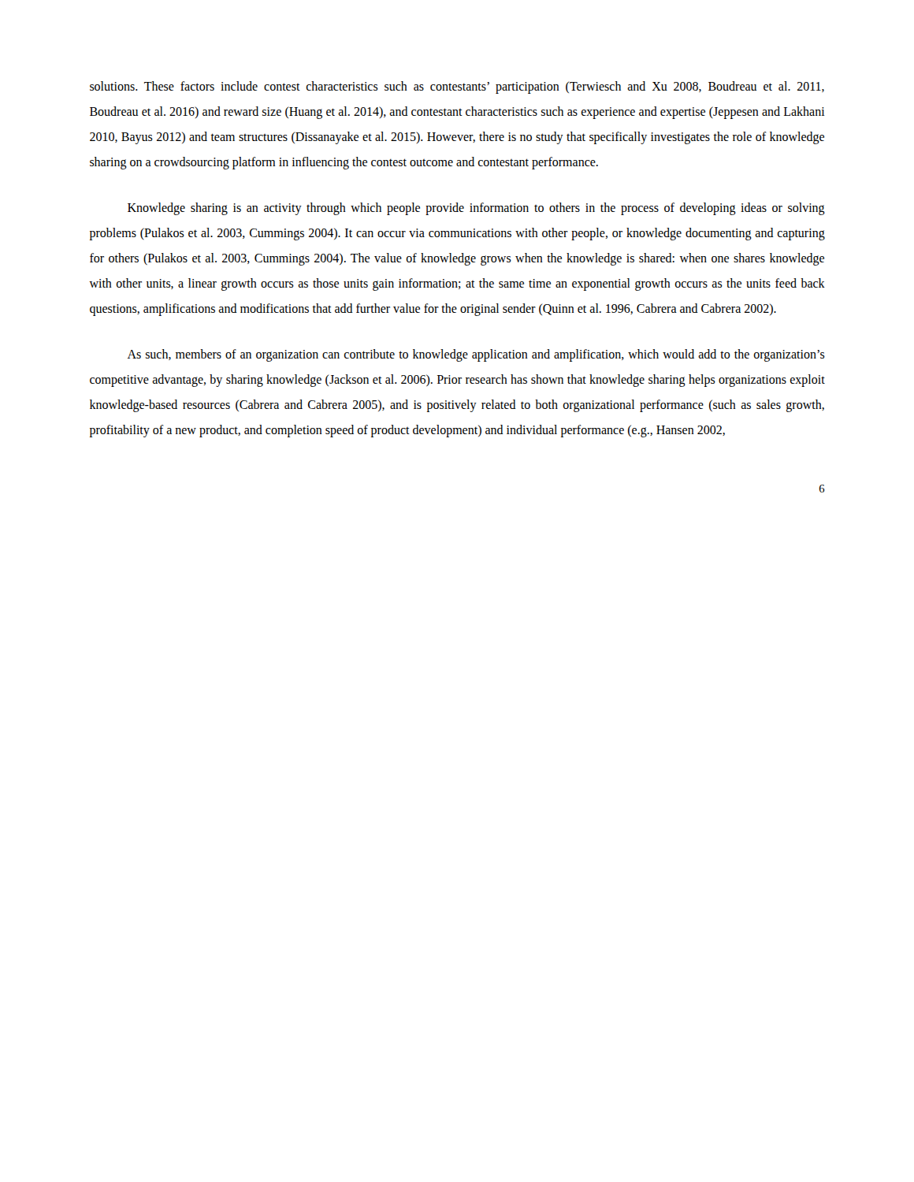solutions. These factors include contest characteristics such as contestants’ participation (Terwiesch and Xu 2008, Boudreau et al. 2011, Boudreau et al. 2016) and reward size (Huang et al. 2014), and contestant characteristics such as experience and expertise (Jeppesen and Lakhani 2010, Bayus 2012) and team structures (Dissanayake et al. 2015). However, there is no study that specifically investigates the role of knowledge sharing on a crowdsourcing platform in influencing the contest outcome and contestant performance.
Knowledge sharing is an activity through which people provide information to others in the process of developing ideas or solving problems (Pulakos et al. 2003, Cummings 2004). It can occur via communications with other people, or knowledge documenting and capturing for others (Pulakos et al. 2003, Cummings 2004). The value of knowledge grows when the knowledge is shared: when one shares knowledge with other units, a linear growth occurs as those units gain information; at the same time an exponential growth occurs as the units feed back questions, amplifications and modifications that add further value for the original sender (Quinn et al. 1996, Cabrera and Cabrera 2002).
As such, members of an organization can contribute to knowledge application and amplification, which would add to the organization’s competitive advantage, by sharing knowledge (Jackson et al. 2006). Prior research has shown that knowledge sharing helps organizations exploit knowledge-based resources (Cabrera and Cabrera 2005), and is positively related to both organizational performance (such as sales growth, profitability of a new product, and completion speed of product development) and individual performance (e.g., Hansen 2002,
6